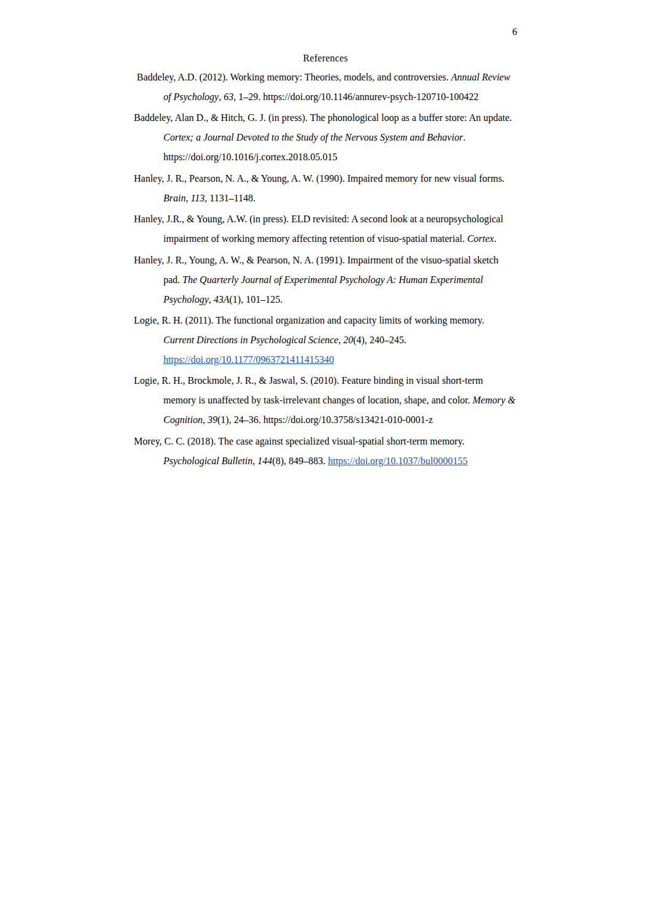6
References
Baddeley, A.D. (2012). Working memory: Theories, models, and controversies. Annual Review of Psychology, 63, 1–29. https://doi.org/10.1146/annurev-psych-120710-100422
Baddeley, Alan D., & Hitch, G. J. (in press). The phonological loop as a buffer store: An update. Cortex; a Journal Devoted to the Study of the Nervous System and Behavior. https://doi.org/10.1016/j.cortex.2018.05.015
Hanley, J. R., Pearson, N. A., & Young, A. W. (1990). Impaired memory for new visual forms. Brain, 113, 1131–1148.
Hanley, J.R., & Young, A.W. (in press). ELD revisited: A second look at a neuropsychological impairment of working memory affecting retention of visuo-spatial material. Cortex.
Hanley, J. R., Young, A. W., & Pearson, N. A. (1991). Impairment of the visuo-spatial sketch pad. The Quarterly Journal of Experimental Psychology A: Human Experimental Psychology, 43A(1), 101–125.
Logie, R. H. (2011). The functional organization and capacity limits of working memory. Current Directions in Psychological Science, 20(4), 240–245. https://doi.org/10.1177/0963721411415340
Logie, R. H., Brockmole, J. R., & Jaswal, S. (2010). Feature binding in visual short-term memory is unaffected by task-irrelevant changes of location, shape, and color. Memory & Cognition, 39(1), 24–36. https://doi.org/10.3758/s13421-010-0001-z
Morey, C. C. (2018). The case against specialized visual-spatial short-term memory. Psychological Bulletin, 144(8), 849–883. https://doi.org/10.1037/bul0000155